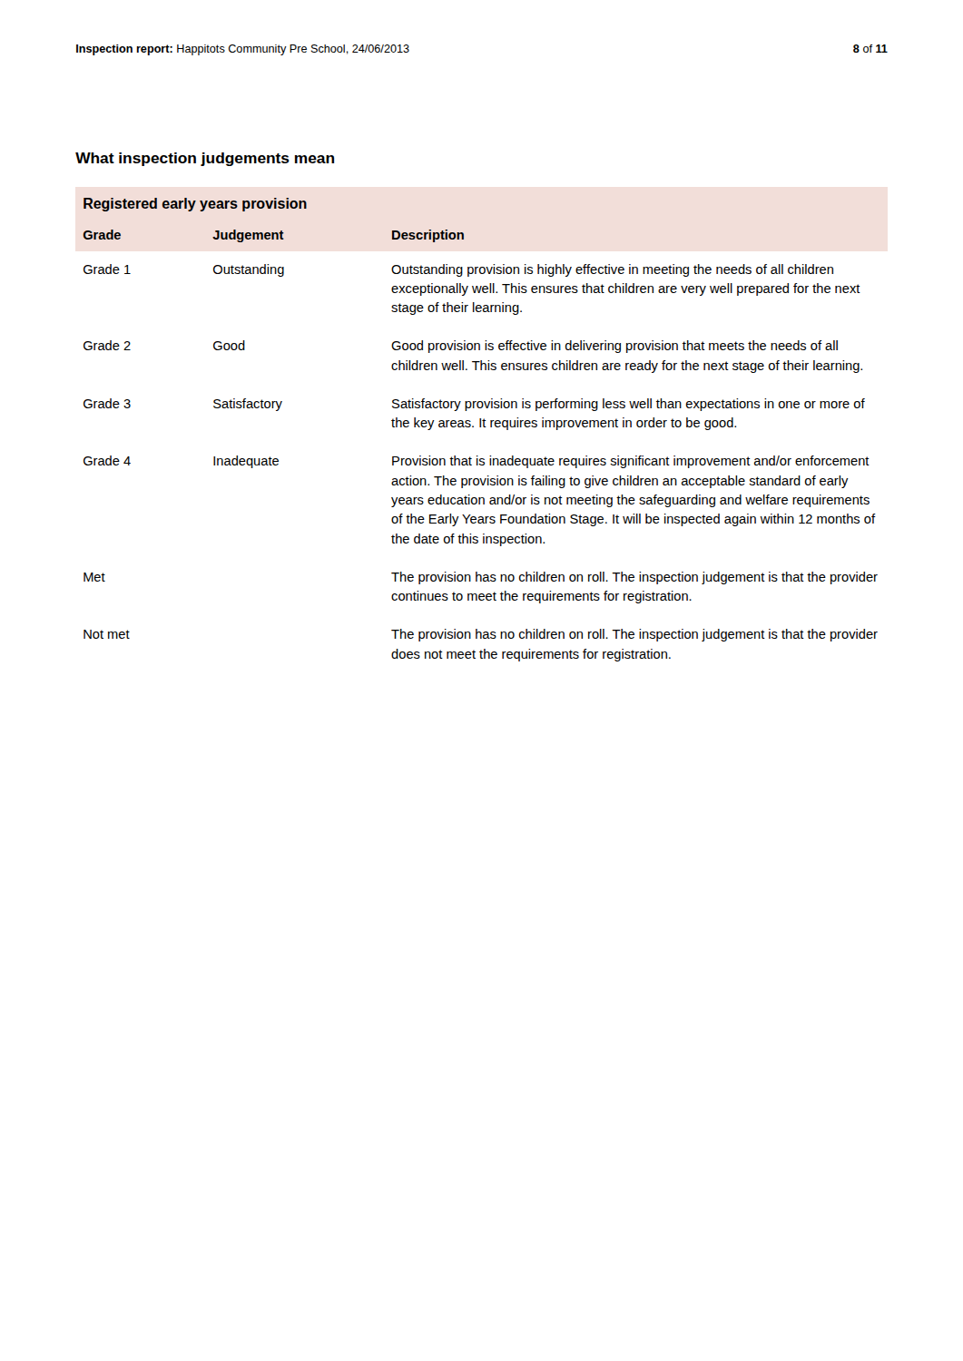Inspection report: Happitots Community Pre School, 24/06/2013
8 of 11
What inspection judgements mean
Registered early years provision
| Grade | Judgement | Description |
| --- | --- | --- |
| Grade 1 | Outstanding | Outstanding provision is highly effective in meeting the needs of all children exceptionally well. This ensures that children are very well prepared for the next stage of their learning. |
| Grade 2 | Good | Good provision is effective in delivering provision that meets the needs of all children well. This ensures children are ready for the next stage of their learning. |
| Grade 3 | Satisfactory | Satisfactory provision is performing less well than expectations in one or more of the key areas. It requires improvement in order to be good. |
| Grade 4 | Inadequate | Provision that is inadequate requires significant improvement and/or enforcement action. The provision is failing to give children an acceptable standard of early years education and/or is not meeting the safeguarding and welfare requirements of the Early Years Foundation Stage. It will be inspected again within 12 months of the date of this inspection. |
| Met | | The provision has no children on roll. The inspection judgement is that the provider continues to meet the requirements for registration. |
| Not met | | The provision has no children on roll. The inspection judgement is that the provider does not meet the requirements for registration. |